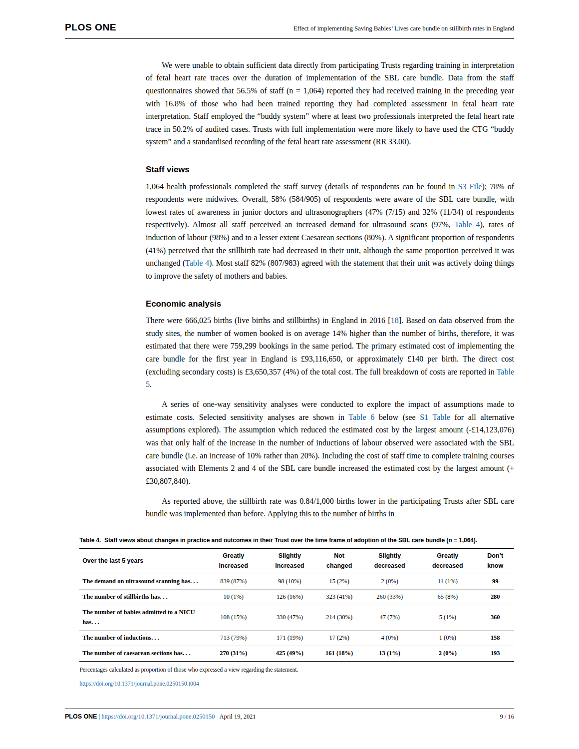PLOS ONE
Effect of implementing Saving Babies’ Lives care bundle on stillbirth rates in England
We were unable to obtain sufficient data directly from participating Trusts regarding training in interpretation of fetal heart rate traces over the duration of implementation of the SBL care bundle. Data from the staff questionnaires showed that 56.5% of staff (n = 1,064) reported they had received training in the preceding year with 16.8% of those who had been trained reporting they had completed assessment in fetal heart rate interpretation. Staff employed the “buddy system” where at least two professionals interpreted the fetal heart rate trace in 50.2% of audited cases. Trusts with full implementation were more likely to have used the CTG “buddy system” and a standardised recording of the fetal heart rate assessment (RR 33.00).
Staff views
1,064 health professionals completed the staff survey (details of respondents can be found in S3 File); 78% of respondents were midwives. Overall, 58% (584/905) of respondents were aware of the SBL care bundle, with lowest rates of awareness in junior doctors and ultrasonographers (47% (7/15) and 32% (11/34) of respondents respectively). Almost all staff perceived an increased demand for ultrasound scans (97%, Table 4), rates of induction of labour (98%) and to a lesser extent Caesarean sections (80%). A significant proportion of respondents (41%) perceived that the stillbirth rate had decreased in their unit, although the same proportion perceived it was unchanged (Table 4). Most staff 82% (807/983) agreed with the statement that their unit was actively doing things to improve the safety of mothers and babies.
Economic analysis
There were 666,025 births (live births and stillbirths) in England in 2016 [18]. Based on data observed from the study sites, the number of women booked is on average 14% higher than the number of births, therefore, it was estimated that there were 759,299 bookings in the same period. The primary estimated cost of implementing the care bundle for the first year in England is £93,116,650, or approximately £140 per birth. The direct cost (excluding secondary costs) is £3,650,357 (4%) of the total cost. The full breakdown of costs are reported in Table 5.
A series of one-way sensitivity analyses were conducted to explore the impact of assumptions made to estimate costs. Selected sensitivity analyses are shown in Table 6 below (see S1 Table for all alternative assumptions explored). The assumption which reduced the estimated cost by the largest amount (-£14,123,076) was that only half of the increase in the number of inductions of labour observed were associated with the SBL care bundle (i.e. an increase of 10% rather than 20%). Including the cost of staff time to complete training courses associated with Elements 2 and 4 of the SBL care bundle increased the estimated cost by the largest amount (+£30,807,840).
As reported above, the stillbirth rate was 0.84/1,000 births lower in the participating Trusts after SBL care bundle was implemented than before. Applying this to the number of births in
Table 4. Staff views about changes in practice and outcomes in their Trust over the time frame of adoption of the SBL care bundle (n = 1,064).
| Over the last 5 years | Greatly increased | Slightly increased | Not changed | Slightly decreased | Greatly decreased | Don’t know |
| --- | --- | --- | --- | --- | --- | --- |
| The demand on ultrasound scanning has. . . | 839 (87%) | 98 (10%) | 15 (2%) | 2 (0%) | 11 (1%) | 99 |
| The number of stillbirths has. . . | 10 (1%) | 126 (16%) | 323 (41%) | 260 (33%) | 65 (8%) | 280 |
| The number of babies admitted to a NICU has. . . | 108 (15%) | 330 (47%) | 214 (30%) | 47 (7%) | 5 (1%) | 360 |
| The number of inductions. . . | 713 (79%) | 171 (19%) | 17 (2%) | 4 (0%) | 1 (0%) | 158 |
| The number of caesarean sections has. . . | 270 (31%) | 425 (49%) | 161 (18%) | 13 (1%) | 2 (0%) | 193 |
Percentages calculated as proportion of those who expressed a view regarding the statement.
https://doi.org/10.1371/journal.pone.0250150.t004
PLOS ONE | https://doi.org/10.1371/journal.pone.0250150 April 19, 2021
9 / 16